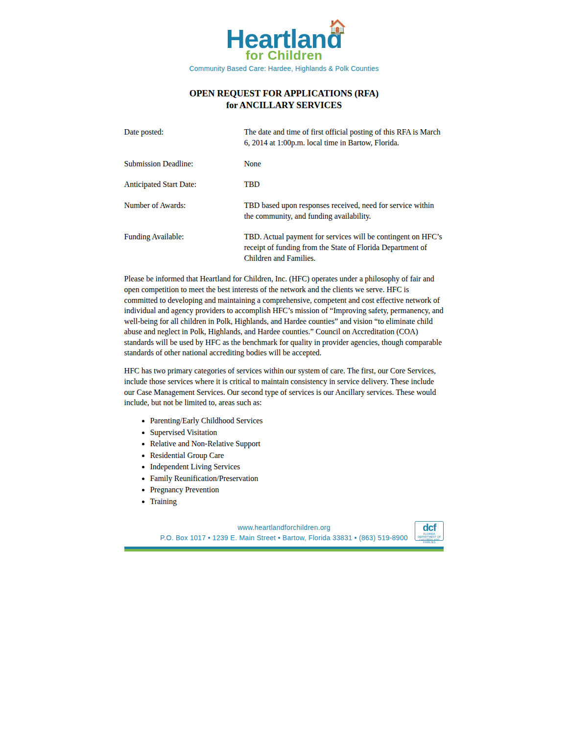Heartland🏠
for Children
Community Based Care: Hardee, Highlands & Polk Counties
Open Request for Applications (RFA)
for Ancillary Services
| Date posted: | The date and time of first official posting of this RFA is March 6, 2014 at 1:00p.m. local time in Bartow, Florida. |
| Submission Deadline: | None |
| Anticipated Start Date: | TBD |
| Number of Awards: | TBD based upon responses received, need for service within the community, and funding availability. |
| Funding Available: | TBD. Actual payment for services will be contingent on HFC’s receipt of funding from the State of Florida Department of Children and Families. |
Please be informed that Heartland for Children, Inc. (HFC) operates under a philosophy of fair and open competition to meet the best interests of the network and the clients we serve. HFC is committed to developing and maintaining a comprehensive, competent and cost effective network of individual and agency providers to accomplish HFC’s mission of “Improving safety, permanency, and well-being for all children in Polk, Highlands, and Hardee counties” and vision “to eliminate child abuse and neglect in Polk, Highlands, and Hardee counties.” Council on Accreditation (COA) standards will be used by HFC as the benchmark for quality in provider agencies, though comparable standards of other national accrediting bodies will be accepted.
HFC has two primary categories of services within our system of care. The first, our Core Services, include those services where it is critical to maintain consistency in service delivery. These include our Case Management Services. Our second type of services is our Ancillary services. These would include, but not be limited to, areas such as:
Parenting/Early Childhood Services
Supervised Visitation
Relative and Non-Relative Support
Residential Group Care
Independent Living Services
Family Reunification/Preservation
Pregnancy Prevention
Training
www.heartlandforchildren.org
P.O. Box 1017 • 1239 E. Main Street • Bartow, Florida 33831 • (863) 519-8900
dcf FLORIDA DEPARTMENT OF
CHILDREN AND FAMILIES